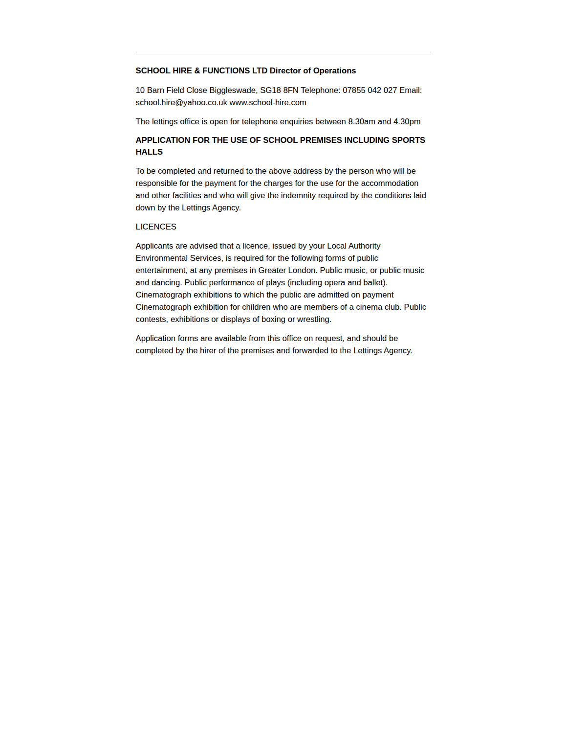SCHOOL HIRE & FUNCTIONS LTD Director of Operations
10 Barn Field Close Biggleswade, SG18 8FN Telephone: 07855 042 027 Email: school.hire@yahoo.co.uk www.school-hire.com
The lettings office is open for telephone enquiries between 8.30am and 4.30pm
APPLICATION FOR THE USE OF SCHOOL PREMISES INCLUDING SPORTS HALLS
To be completed and returned to the above address by the person who will be responsible for the payment for the charges for the use for the accommodation and other facilities and who will give the indemnity required by the conditions laid down by the Lettings Agency.
LICENCES
Applicants are advised that a licence, issued by your Local Authority Environmental Services, is required for the following forms of public entertainment, at any premises in Greater London. Public music, or public music and dancing. Public performance of plays (including opera and ballet). Cinematograph exhibitions to which the public are admitted on payment Cinematograph exhibition for children who are members of a cinema club. Public contests, exhibitions or displays of boxing or wrestling.
Application forms are available from this office on request, and should be completed by the hirer of the premises and forwarded to the Lettings Agency.